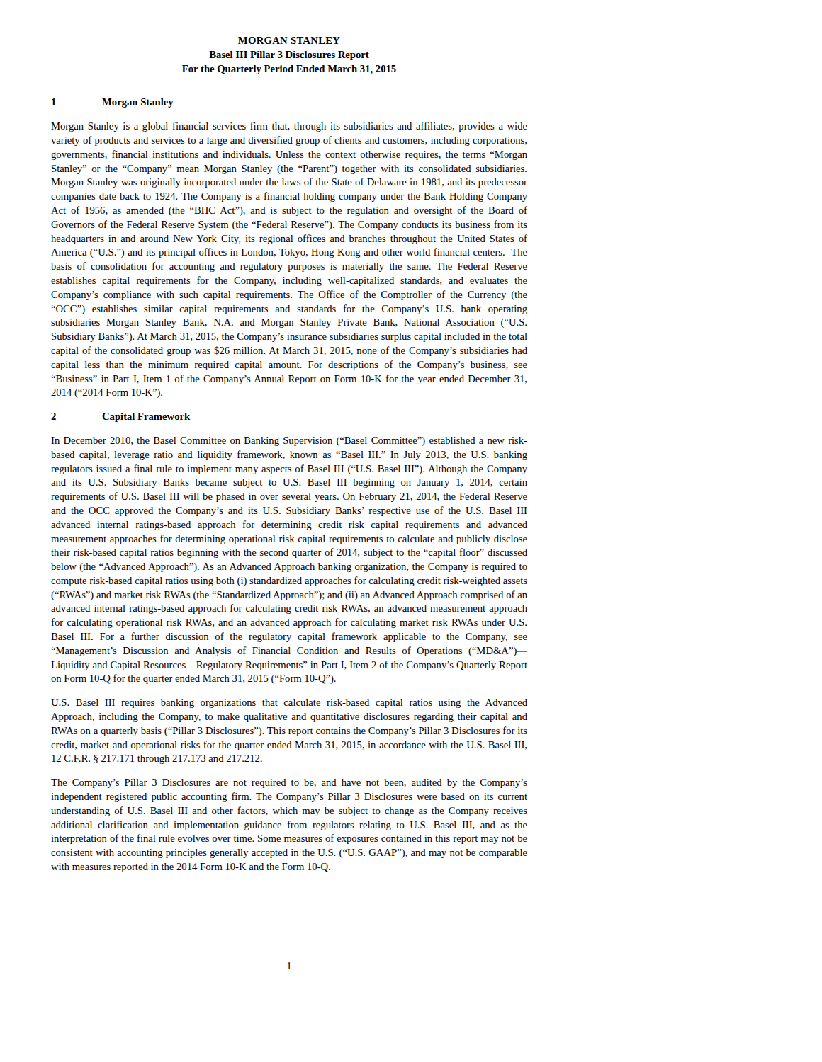MORGAN STANLEY Basel III Pillar 3 Disclosures Report For the Quarterly Period Ended March 31, 2015
1 Morgan Stanley
Morgan Stanley is a global financial services firm that, through its subsidiaries and affiliates, provides a wide variety of products and services to a large and diversified group of clients and customers, including corporations, governments, financial institutions and individuals. Unless the context otherwise requires, the terms “Morgan Stanley” or the “Company” mean Morgan Stanley (the “Parent”) together with its consolidated subsidiaries. Morgan Stanley was originally incorporated under the laws of the State of Delaware in 1981, and its predecessor companies date back to 1924. The Company is a financial holding company under the Bank Holding Company Act of 1956, as amended (the “BHC Act”), and is subject to the regulation and oversight of the Board of Governors of the Federal Reserve System (the “Federal Reserve”). The Company conducts its business from its headquarters in and around New York City, its regional offices and branches throughout the United States of America (“U.S.”) and its principal offices in London, Tokyo, Hong Kong and other world financial centers. The basis of consolidation for accounting and regulatory purposes is materially the same. The Federal Reserve establishes capital requirements for the Company, including well-capitalized standards, and evaluates the Company’s compliance with such capital requirements. The Office of the Comptroller of the Currency (the “OCC”) establishes similar capital requirements and standards for the Company’s U.S. bank operating subsidiaries Morgan Stanley Bank, N.A. and Morgan Stanley Private Bank, National Association (“U.S. Subsidiary Banks”). At March 31, 2015, the Company’s insurance subsidiaries surplus capital included in the total capital of the consolidated group was $26 million. At March 31, 2015, none of the Company’s subsidiaries had capital less than the minimum required capital amount. For descriptions of the Company’s business, see “Business” in Part I, Item 1 of the Company’s Annual Report on Form 10-K for the year ended December 31, 2014 (“2014 Form 10-K”).
2 Capital Framework
In December 2010, the Basel Committee on Banking Supervision (“Basel Committee”) established a new risk-based capital, leverage ratio and liquidity framework, known as “Basel III.” In July 2013, the U.S. banking regulators issued a final rule to implement many aspects of Basel III (“U.S. Basel III”). Although the Company and its U.S. Subsidiary Banks became subject to U.S. Basel III beginning on January 1, 2014, certain requirements of U.S. Basel III will be phased in over several years. On February 21, 2014, the Federal Reserve and the OCC approved the Company’s and its U.S. Subsidiary Banks’ respective use of the U.S. Basel III advanced internal ratings-based approach for determining credit risk capital requirements and advanced measurement approaches for determining operational risk capital requirements to calculate and publicly disclose their risk-based capital ratios beginning with the second quarter of 2014, subject to the “capital floor” discussed below (the “Advanced Approach”). As an Advanced Approach banking organization, the Company is required to compute risk-based capital ratios using both (i) standardized approaches for calculating credit risk-weighted assets (“RWAs”) and market risk RWAs (the “Standardized Approach”); and (ii) an Advanced Approach comprised of an advanced internal ratings-based approach for calculating credit risk RWAs, an advanced measurement approach for calculating operational risk RWAs, and an advanced approach for calculating market risk RWAs under U.S. Basel III. For a further discussion of the regulatory capital framework applicable to the Company, see “Management’s Discussion and Analysis of Financial Condition and Results of Operations (“MD&A”)—Liquidity and Capital Resources—Regulatory Requirements” in Part I, Item 2 of the Company’s Quarterly Report on Form 10-Q for the quarter ended March 31, 2015 (“Form 10-Q”).
U.S. Basel III requires banking organizations that calculate risk-based capital ratios using the Advanced Approach, including the Company, to make qualitative and quantitative disclosures regarding their capital and RWAs on a quarterly basis (“Pillar 3 Disclosures”). This report contains the Company’s Pillar 3 Disclosures for its credit, market and operational risks for the quarter ended March 31, 2015, in accordance with the U.S. Basel III, 12 C.F.R. § 217.171 through 217.173 and 217.212.
The Company’s Pillar 3 Disclosures are not required to be, and have not been, audited by the Company’s independent registered public accounting firm. The Company’s Pillar 3 Disclosures were based on its current understanding of U.S. Basel III and other factors, which may be subject to change as the Company receives additional clarification and implementation guidance from regulators relating to U.S. Basel III, and as the interpretation of the final rule evolves over time. Some measures of exposures contained in this report may not be consistent with accounting principles generally accepted in the U.S. (“U.S. GAAP”), and may not be comparable with measures reported in the 2014 Form 10-K and the Form 10-Q.
1